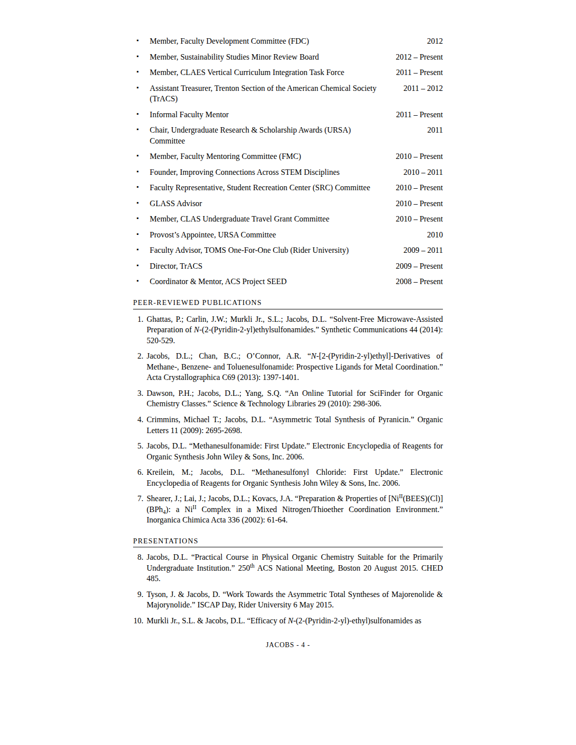▪Member, Faculty Development Committee (FDC) 2012
▪Member, Sustainability Studies Minor Review Board 2012 – Present
▪Member, CLAES Vertical Curriculum Integration Task Force 2011 – Present
▪Assistant Treasurer, Trenton Section of the American Chemical Society (TrACS) 2011 – 2012
▪Informal Faculty Mentor 2011 – Present
▪Chair, Undergraduate Research & Scholarship Awards (URSA) Committee 2011
▪Member, Faculty Mentoring Committee (FMC) 2010 – Present
▪Founder, Improving Connections Across STEM Disciplines 2010 – 2011
▪Faculty Representative, Student Recreation Center (SRC) Committee 2010 – Present
▪GLASS Advisor 2010 – Present
▪Member, CLAS Undergraduate Travel Grant Committee 2010 – Present
▪Provost’s Appointee, URSA Committee 2010
▪Faculty Advisor, TOMS One-For-One Club (Rider University) 2009 – 2011
▪Director, TrACS 2009 – Present
▪Coordinator & Mentor, ACS Project SEED 2008 – Present
Peer-Reviewed Publications
Ghattas, P.; Carlin, J.W.; Murkli Jr., S.L.; Jacobs, D.L. “Solvent-Free Microwave-Assisted Preparation of N-(2-(Pyridin-2-yl)ethylsulfonamides.” Synthetic Communications 44 (2014): 520-529.
Jacobs, D.L.; Chan, B.C.; O’Connor, A.R. “N-[2-(Pyridin-2-yl)ethyl]-Derivatives of Methane-, Benzene- and Toluenesulfonamide: Prospective Ligands for Metal Coordination.” Acta Crystallographica C69 (2013): 1397-1401.
Dawson, P.H.; Jacobs, D.L.; Yang, S.Q. “An Online Tutorial for SciFinder for Organic Chemistry Classes.” Science & Technology Libraries 29 (2010): 298-306.
Crimmins, Michael T.; Jacobs, D.L. “Asymmetric Total Synthesis of Pyranicin.” Organic Letters 11 (2009): 2695-2698.
Jacobs, D.L. “Methanesulfonamide: First Update.” Electronic Encyclopedia of Reagents for Organic Synthesis John Wiley & Sons, Inc. 2006.
Kreilein, M.; Jacobs, D.L. “Methanesulfonyl Chloride: First Update.” Electronic Encyclopedia of Reagents for Organic Synthesis John Wiley & Sons, Inc. 2006.
Shearer, J.; Lai, J.; Jacobs, D.L.; Kovacs, J.A. “Preparation & Properties of [NiII(BEES)(Cl)](BPh4): a NiII Complex in a Mixed Nitrogen/Thioether Coordination Environment.” Inorganica Chimica Acta 336 (2002): 61-64.
Presentations
Jacobs, D.L. “Practical Course in Physical Organic Chemistry Suitable for the Primarily Undergraduate Institution.” 250th ACS National Meeting, Boston 20 August 2015. CHED 485.
Tyson, J. & Jacobs, D. “Work Towards the Asymmetric Total Syntheses of Majorenolide & Majorynolide.” ISCAP Day, Rider University 6 May 2015.
Murkli Jr., S.L. & Jacobs, D.L. “Efficacy of N-(2-(Pyridin-2-yl)-ethyl)sulfonamides as
JACOBS - 4 -